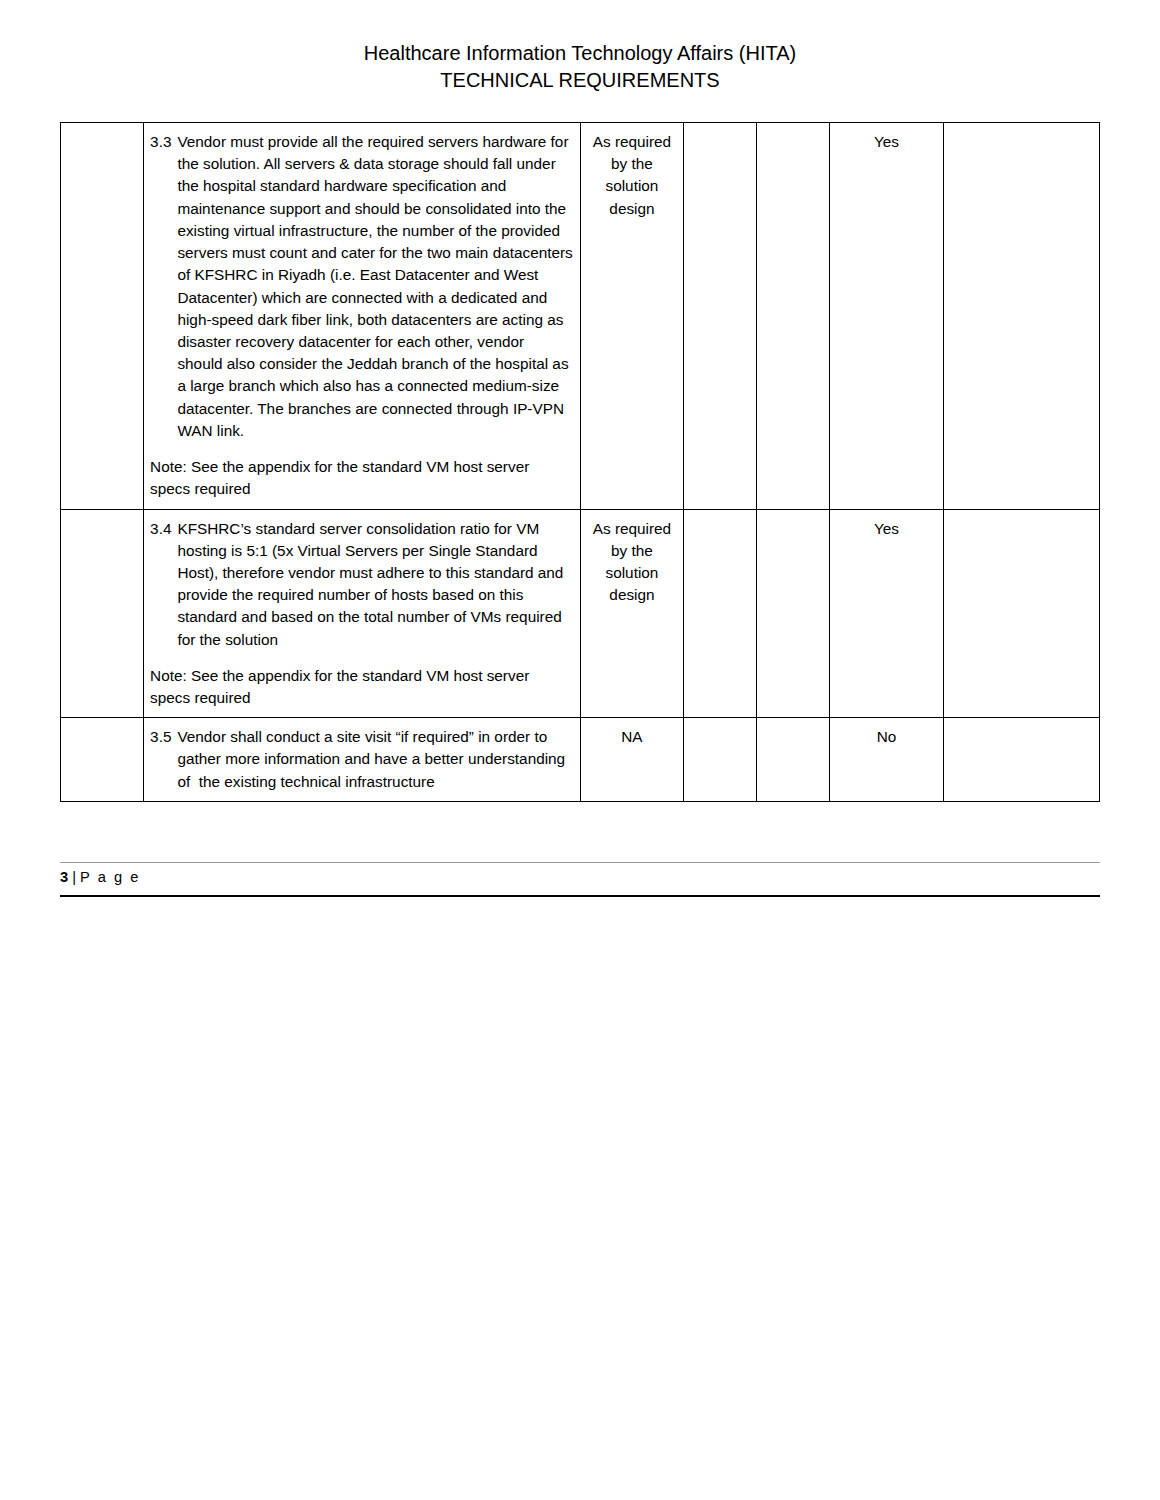Healthcare Information Technology Affairs (HITA)
TECHNICAL REQUIREMENTS
| | 3.3 Vendor must provide all the required servers hardware for the solution. All servers & data storage should fall under the hospital standard hardware specification and maintenance support and should be consolidated into the existing virtual infrastructure, the number of the provided servers must count and cater for the two main datacenters of KFSHRC in Riyadh (i.e. East Datacenter and West Datacenter) which are connected with a dedicated and high-speed dark fiber link, both datacenters are acting as disaster recovery datacenter for each other, vendor should also consider the Jeddah branch of the hospital as a large branch which also has a connected medium-size datacenter. The branches are connected through IP-VPN WAN link. Note: See the appendix for the standard VM host server specs required | As required by the solution design | | | Yes | |
| | 3.4 KFSHRC’s standard server consolidation ratio for VM hosting is 5:1 (5x Virtual Servers per Single Standard Host), therefore vendor must adhere to this standard and provide the required number of hosts based on this standard and based on the total number of VMs required for the solution Note: See the appendix for the standard VM host server specs required | As required by the solution design | | | Yes | |
| | 3.5 Vendor shall conduct a site visit “if required” in order to gather more information and have a better understanding of the existing technical infrastructure | NA | | | No | |
3 | P a g e